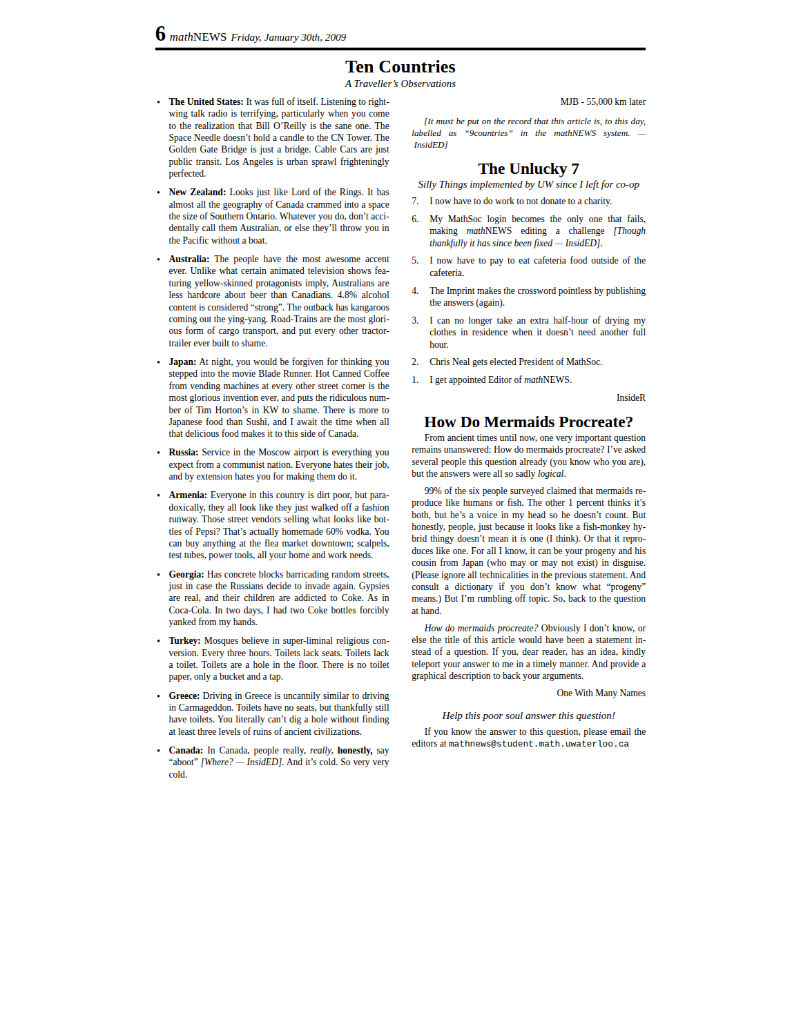6 math NEWS Friday, January 30th, 2009
Ten Countries
A Traveller’s Observations
The United States: It was full of itself. Listening to right-wing talk radio is terrifying, particularly when you come to the realization that Bill O’Reilly is the sane one. The Space Needle doesn’t hold a candle to the CN Tower. The Golden Gate Bridge is just a bridge. Cable Cars are just public transit. Los Angeles is urban sprawl frighteningly perfected.
New Zealand: Looks just like Lord of the Rings. It has almost all the geography of Canada crammed into a space the size of Southern Ontario. Whatever you do, don’t accidentally call them Australian, or else they’ll throw you in the Pacific without a boat.
Australia: The people have the most awesome accent ever. Unlike what certain animated television shows featuring yellow-skinned protagonists imply, Australians are less hardcore about beer than Canadians. 4.8% alcohol content is considered “strong”. The outback has kangaroos coming out the ying-yang. Road-Trains are the most glorious form of cargo transport, and put every other tractor-trailer ever built to shame.
Japan: At night, you would be forgiven for thinking you stepped into the movie Blade Runner. Hot Canned Coffee from vending machines at every other street corner is the most glorious invention ever, and puts the ridiculous number of Tim Horton’s in KW to shame. There is more to Japanese food than Sushi, and I await the time when all that delicious food makes it to this side of Canada.
Russia: Service in the Moscow airport is everything you expect from a communist nation. Everyone hates their job, and by extension hates you for making them do it.
Armenia: Everyone in this country is dirt poor, but paradoxically, they all look like they just walked off a fashion runway. Those street vendors selling what looks like bottles of Pepsi? That’s actually homemade 60% vodka. You can buy anything at the flea market downtown; scalpels, test tubes, power tools, all your home and work needs.
Georgia: Has concrete blocks barricading random streets, just in case the Russians decide to invade again. Gypsies are real, and their children are addicted to Coke. As in Coca-Cola. In two days, I had two Coke bottles forcibly yanked from my hands.
Turkey: Mosques believe in super-liminal religious conversion. Every three hours. Toilets lack seats. Toilets lack a toilet. Toilets are a hole in the floor. There is no toilet paper, only a bucket and a tap.
Greece: Driving in Greece is uncannily similar to driving in Carmageddon. Toilets have no seats, but thankfully still have toilets. You literally can’t dig a hole without finding at least three levels of ruins of ancient civilizations.
Canada: In Canada, people really, really, honestly, say “aboot” [Where? — InsidED]. And it’s cold. So very very cold.
MJB - 55,000 km later
[It must be put on the record that this article is, to this day, labelled as “9countries” in the math NEWS system. — InsidED]
The Unlucky 7
Silly Things implemented by UW since I left for co-op
7. I now have to do work to not donate to a charity.
6. My MathSoc login becomes the only one that fails, making math NEWS editing a challenge [Though thankfully it has since been fixed — InsidED].
5. I now have to pay to eat cafeteria food outside of the cafeteria.
4. The Imprint makes the crossword pointless by publishing the answers (again).
3. I can no longer take an extra half-hour of drying my clothes in residence when it doesn’t need another full hour.
2. Chris Neal gets elected President of MathSoc.
1. I get appointed Editor of math NEWS.
InsideR
How Do Mermaids Procreate?
From ancient times until now, one very important question remains unanswered: How do mermaids procreate? I’ve asked several people this question already (you know who you are), but the answers were all so sadly logical.
99% of the six people surveyed claimed that mermaids reproduce like humans or fish. The other 1 percent thinks it’s both, but he’s a voice in my head so he doesn’t count. But honestly, people, just because it looks like a fish-monkey hybrid thingy doesn’t mean it is one (I think). Or that it reproduces like one. For all I know, it can be your progeny and his cousin from Japan (who may or may not exist) in disguise. (Please ignore all technicalities in the previous statement. And consult a dictionary if you don’t know what “progeny” means.) But I’m rumbling off topic. So, back to the question at hand.
How do mermaids procreate? Obviously I don’t know, or else the title of this article would have been a statement instead of a question. If you, dear reader, has an idea, kindly teleport your answer to me in a timely manner. And provide a graphical description to back your arguments.
One With Many Names
Help this poor soul answer this question!
If you know the answer to this question, please email the editors at mathnews@student.math.uwaterloo.ca